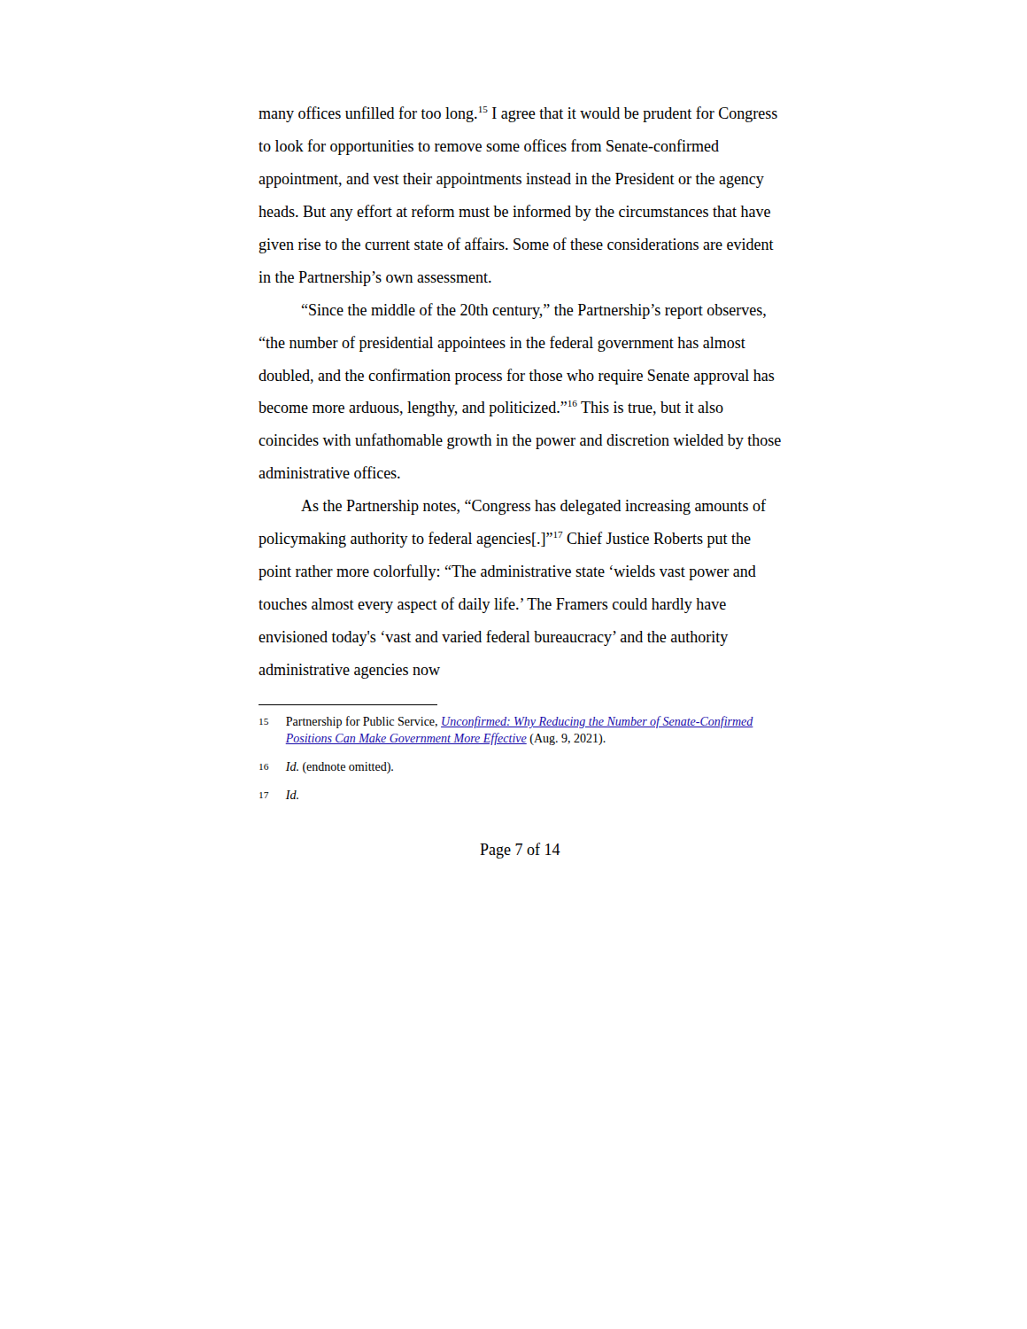many offices unfilled for too long.15 I agree that it would be prudent for Congress to look for opportunities to remove some offices from Senate-confirmed appointment, and vest their appointments instead in the President or the agency heads. But any effort at reform must be informed by the circumstances that have given rise to the current state of affairs. Some of these considerations are evident in the Partnership’s own assessment.
“Since the middle of the 20th century,” the Partnership’s report observes, “the number of presidential appointees in the federal government has almost doubled, and the confirmation process for those who require Senate approval has become more arduous, lengthy, and politicized.”16 This is true, but it also coincides with unfathomable growth in the power and discretion wielded by those administrative offices.
As the Partnership notes, “Congress has delegated increasing amounts of policymaking authority to federal agencies[.]”17 Chief Justice Roberts put the point rather more colorfully: “The administrative state ‘wields vast power and touches almost every aspect of daily life.’ The Framers could hardly have envisioned today's ‘vast and varied federal bureaucracy’ and the authority administrative agencies now
15
Partnership for Public Service, Unconfirmed: Why Reducing the Number of Senate-Confirmed Positions Can Make Government More Effective (Aug. 9, 2021).
16
Id. (endnote omitted).
17
Id.
Page 7 of 14